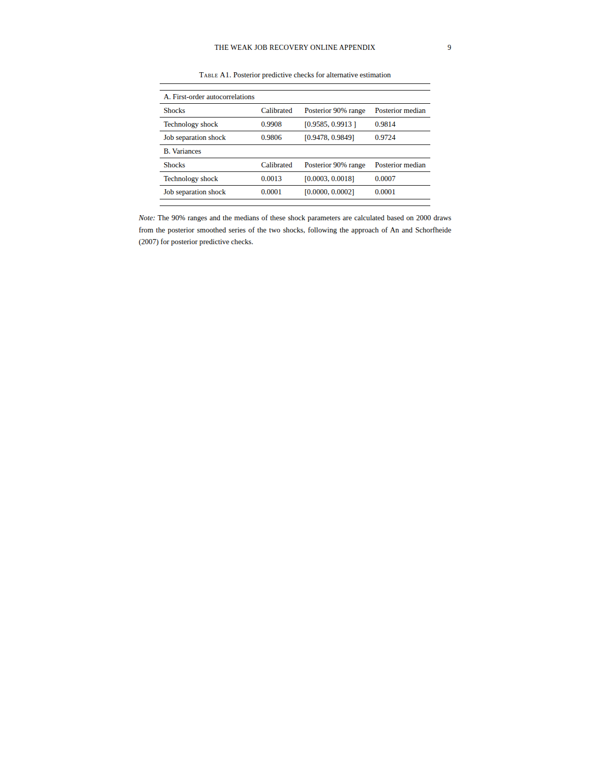THE WEAK JOB RECOVERY ONLINE APPENDIX 9
Table A1. Posterior predictive checks for alternative estimation
| A. First-order autocorrelations |
| Shocks | Calibrated | Posterior 90% range | Posterior median |
| Technology shock | 0.9908 | [0.9585, 0.9913 ] | 0.9814 |
| Job separation shock | 0.9806 | [0.9478, 0.9849] | 0.9724 |
| B. Variances |
| Shocks | Calibrated | Posterior 90% range | Posterior median |
| Technology shock | 0.0013 | [0.0003, 0.0018] | 0.0007 |
| Job separation shock | 0.0001 | [0.0000, 0.0002] | 0.0001 |
Note: The 90% ranges and the medians of these shock parameters are calculated based on 2000 draws from the posterior smoothed series of the two shocks, following the approach of An and Schorfheide (2007) for posterior predictive checks.